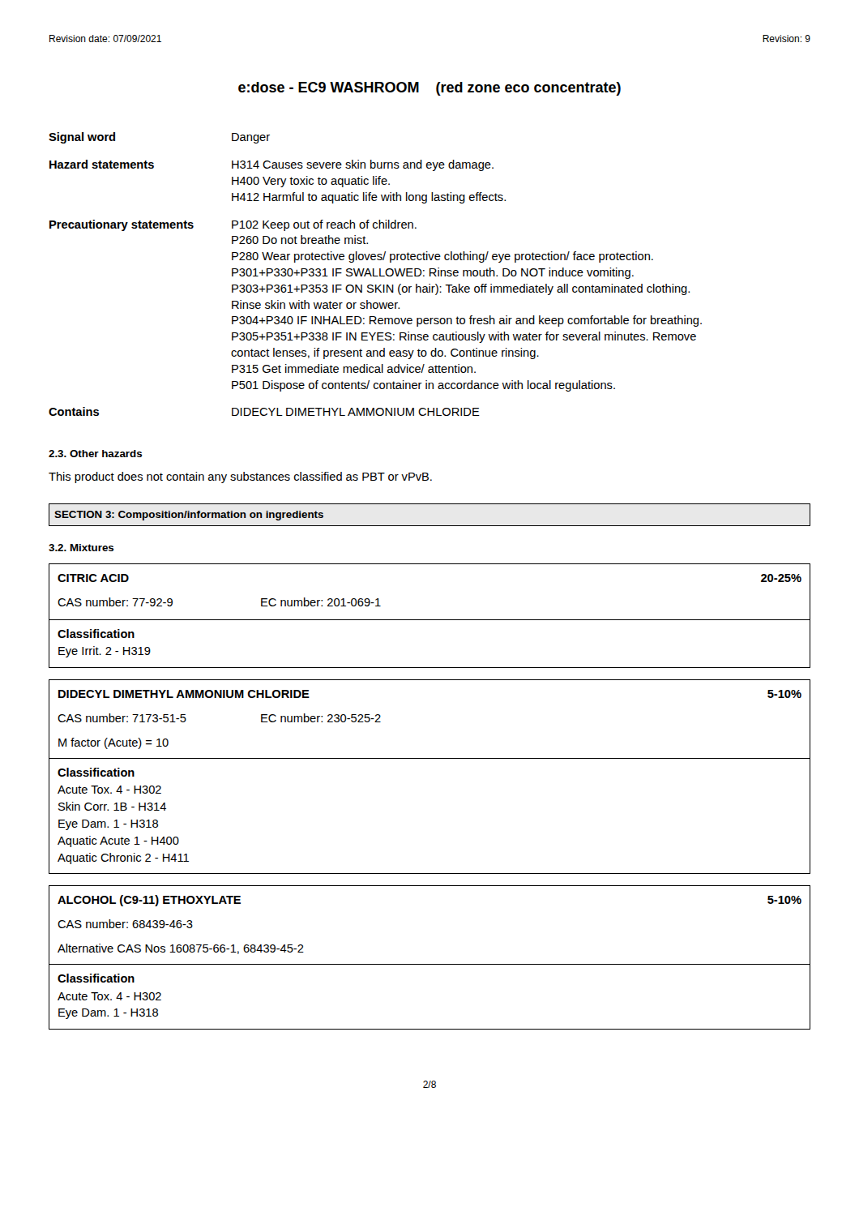Revision date: 07/09/2021 Revision: 9
e:dose - EC9 WASHROOM (red zone eco concentrate)
| Signal word | Danger |
| Hazard statements | H314 Causes severe skin burns and eye damage. H400 Very toxic to aquatic life. H412 Harmful to aquatic life with long lasting effects. |
| Precautionary statements | P102 Keep out of reach of children. P260 Do not breathe mist. P280 Wear protective gloves/ protective clothing/ eye protection/ face protection. P301+P330+P331 IF SWALLOWED: Rinse mouth. Do NOT induce vomiting. P303+P361+P353 IF ON SKIN (or hair): Take off immediately all contaminated clothing. Rinse skin with water or shower. P304+P340 IF INHALED: Remove person to fresh air and keep comfortable for breathing. P305+P351+P338 IF IN EYES: Rinse cautiously with water for several minutes. Remove contact lenses, if present and easy to do. Continue rinsing. P315 Get immediate medical advice/ attention. P501 Dispose of contents/ container in accordance with local regulations. |
| Contains | DIDECYL DIMETHYL AMMONIUM CHLORIDE |
2.3. Other hazards
This product does not contain any substances classified as PBT or vPvB.
SECTION 3: Composition/information on ingredients
3.2. Mixtures
CITRIC ACID 20-25%
CAS number: 77-92-9 EC number: 201-069-1
Classification
Eye Irrit. 2 - H319
DIDECYL DIMETHYL AMMONIUM CHLORIDE 5-10%
CAS number: 7173-51-5 EC number: 230-525-2
M factor (Acute) = 10
Classification
Acute Tox. 4 - H302
Skin Corr. 1B - H314
Eye Dam. 1 - H318
Aquatic Acute 1 - H400
Aquatic Chronic 2 - H411
ALCOHOL (C9-11) ETHOXYLATE 5-10%
CAS number: 68439-46-3
Alternative CAS Nos 160875-66-1, 68439-45-2
Classification
Acute Tox. 4 - H302
Eye Dam. 1 - H318
2/8